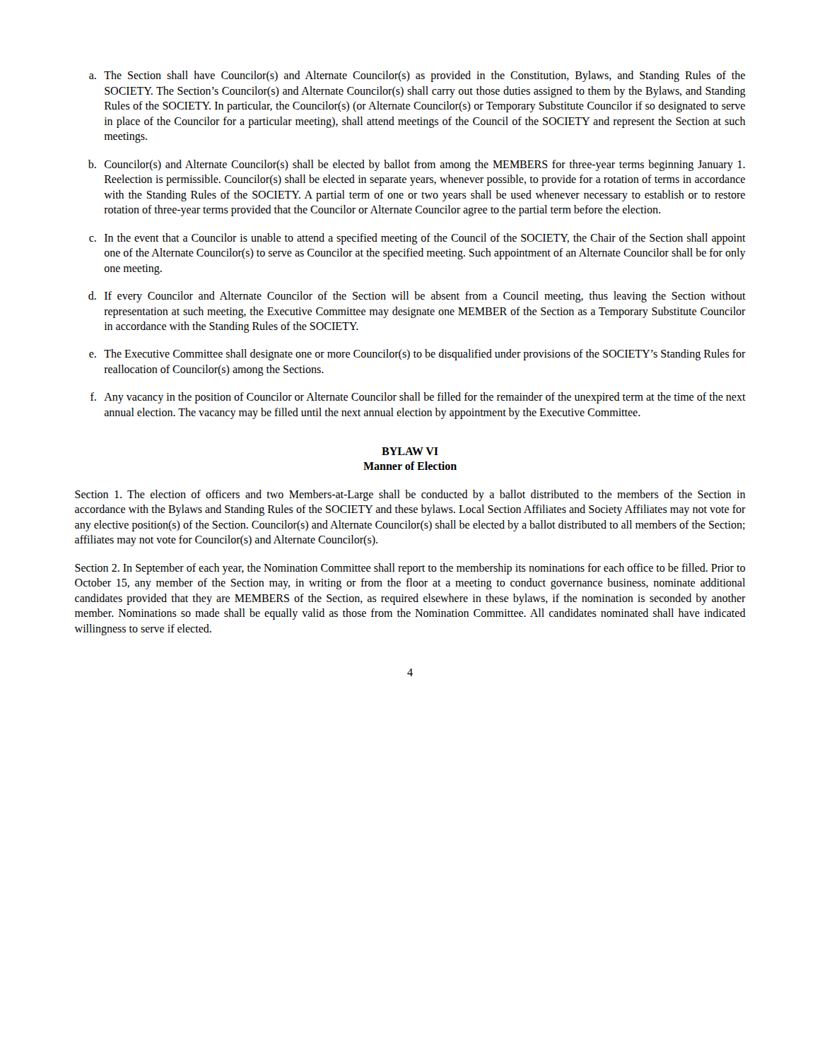The Section shall have Councilor(s) and Alternate Councilor(s) as provided in the Constitution, Bylaws, and Standing Rules of the SOCIETY. The Section’s Councilor(s) and Alternate Councilor(s) shall carry out those duties assigned to them by the Bylaws, and Standing Rules of the SOCIETY. In particular, the Councilor(s) (or Alternate Councilor(s) or Temporary Substitute Councilor if so designated to serve in place of the Councilor for a particular meeting), shall attend meetings of the Council of the SOCIETY and represent the Section at such meetings.
Councilor(s) and Alternate Councilor(s) shall be elected by ballot from among the MEMBERS for three-year terms beginning January 1. Reelection is permissible. Councilor(s) shall be elected in separate years, whenever possible, to provide for a rotation of terms in accordance with the Standing Rules of the SOCIETY. A partial term of one or two years shall be used whenever necessary to establish or to restore rotation of three-year terms provided that the Councilor or Alternate Councilor agree to the partial term before the election.
In the event that a Councilor is unable to attend a specified meeting of the Council of the SOCIETY, the Chair of the Section shall appoint one of the Alternate Councilor(s) to serve as Councilor at the specified meeting. Such appointment of an Alternate Councilor shall be for only one meeting.
If every Councilor and Alternate Councilor of the Section will be absent from a Council meeting, thus leaving the Section without representation at such meeting, the Executive Committee may designate one MEMBER of the Section as a Temporary Substitute Councilor in accordance with the Standing Rules of the SOCIETY.
The Executive Committee shall designate one or more Councilor(s) to be disqualified under provisions of the SOCIETY’s Standing Rules for reallocation of Councilor(s) among the Sections.
Any vacancy in the position of Councilor or Alternate Councilor shall be filled for the remainder of the unexpired term at the time of the next annual election. The vacancy may be filled until the next annual election by appointment by the Executive Committee.
BYLAW VI Manner of Election
Section 1. The election of officers and two Members-at-Large shall be conducted by a ballot distributed to the members of the Section in accordance with the Bylaws and Standing Rules of the SOCIETY and these bylaws. Local Section Affiliates and Society Affiliates may not vote for any elective position(s) of the Section. Councilor(s) and Alternate Councilor(s) shall be elected by a ballot distributed to all members of the Section; affiliates may not vote for Councilor(s) and Alternate Councilor(s).
Section 2. In September of each year, the Nomination Committee shall report to the membership its nominations for each office to be filled. Prior to October 15, any member of the Section may, in writing or from the floor at a meeting to conduct governance business, nominate additional candidates provided that they are MEMBERS of the Section, as required elsewhere in these bylaws, if the nomination is seconded by another member. Nominations so made shall be equally valid as those from the Nomination Committee. All candidates nominated shall have indicated willingness to serve if elected.
4